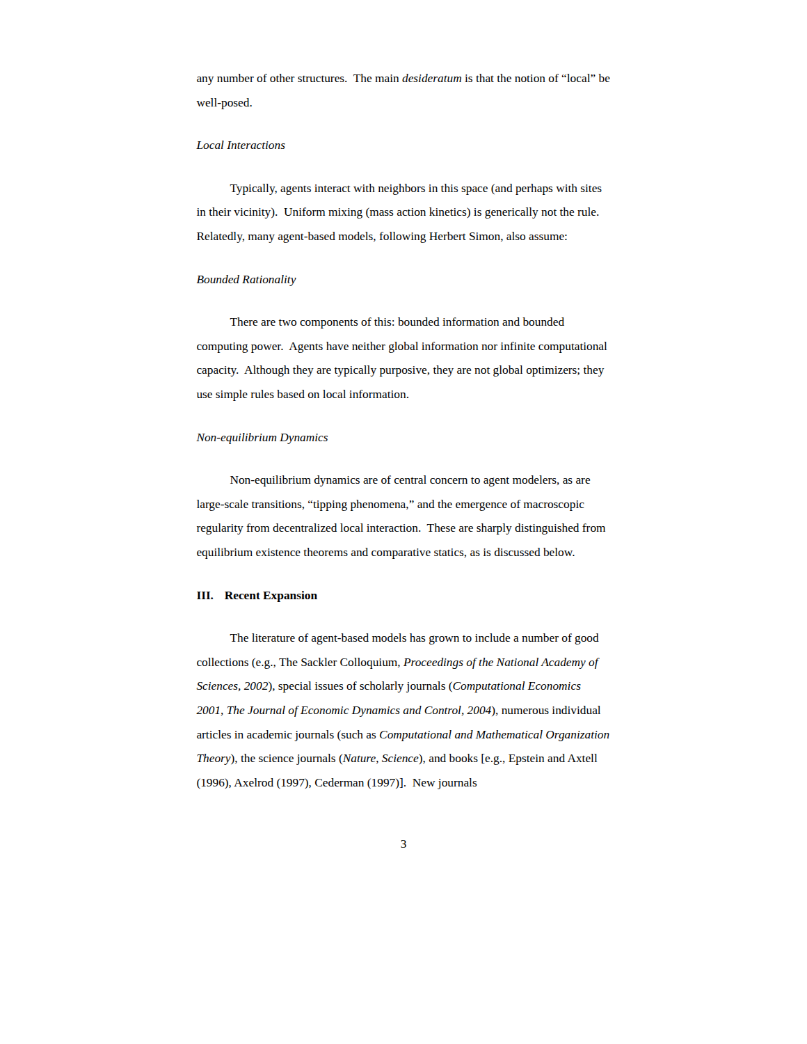any number of other structures. The main desideratum is that the notion of “local” be well-posed.
Local Interactions
Typically, agents interact with neighbors in this space (and perhaps with sites in their vicinity). Uniform mixing (mass action kinetics) is generically not the rule. Relatedly, many agent-based models, following Herbert Simon, also assume:
Bounded Rationality
There are two components of this: bounded information and bounded computing power. Agents have neither global information nor infinite computational capacity. Although they are typically purposive, they are not global optimizers; they use simple rules based on local information.
Non-equilibrium Dynamics
Non-equilibrium dynamics are of central concern to agent modelers, as are large-scale transitions, “tipping phenomena,” and the emergence of macroscopic regularity from decentralized local interaction. These are sharply distinguished from equilibrium existence theorems and comparative statics, as is discussed below.
III. Recent Expansion
The literature of agent-based models has grown to include a number of good collections (e.g., The Sackler Colloquium, Proceedings of the National Academy of Sciences, 2002), special issues of scholarly journals (Computational Economics 2001, The Journal of Economic Dynamics and Control, 2004), numerous individual articles in academic journals (such as Computational and Mathematical Organization Theory), the science journals (Nature, Science), and books [e.g., Epstein and Axtell (1996), Axelrod (1997), Cederman (1997)]. New journals
3